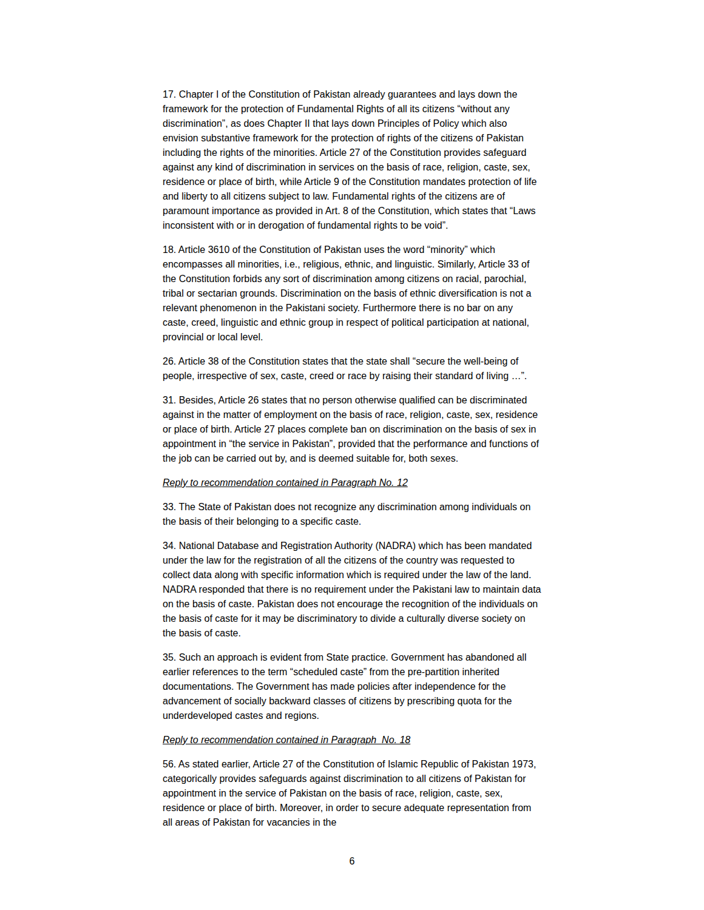17. Chapter I of the Constitution of Pakistan already guarantees and lays down the framework for the protection of Fundamental Rights of all its citizens “without any discrimination”, as does Chapter II that lays down Principles of Policy which also envision substantive framework for the protection of rights of the citizens of Pakistan including the rights of the minorities. Article 27 of the Constitution provides safeguard against any kind of discrimination in services on the basis of race, religion, caste, sex, residence or place of birth, while Article 9 of the Constitution mandates protection of life and liberty to all citizens subject to law. Fundamental rights of the citizens are of paramount importance as provided in Art. 8 of the Constitution, which states that “Laws inconsistent with or in derogation of fundamental rights to be void”.
18. Article 3610 of the Constitution of Pakistan uses the word “minority” which encompasses all minorities, i.e., religious, ethnic, and linguistic. Similarly, Article 33 of the Constitution forbids any sort of discrimination among citizens on racial, parochial, tribal or sectarian grounds. Discrimination on the basis of ethnic diversification is not a relevant phenomenon in the Pakistani society. Furthermore there is no bar on any caste, creed, linguistic and ethnic group in respect of political participation at national, provincial or local level.
26. Article 38 of the Constitution states that the state shall “secure the well-being of people, irrespective of sex, caste, creed or race by raising their standard of living …”.
31. Besides, Article 26 states that no person otherwise qualified can be discriminated against in the matter of employment on the basis of race, religion, caste, sex, residence or place of birth. Article 27 places complete ban on discrimination on the basis of sex in appointment in “the service in Pakistan”, provided that the performance and functions of the job can be carried out by, and is deemed suitable for, both sexes.
Reply to recommendation contained in Paragraph No. 12
33. The State of Pakistan does not recognize any discrimination among individuals on the basis of their belonging to a specific caste.
34. National Database and Registration Authority (NADRA) which has been mandated under the law for the registration of all the citizens of the country was requested to collect data along with specific information which is required under the law of the land. NADRA responded that there is no requirement under the Pakistani law to maintain data on the basis of caste. Pakistan does not encourage the recognition of the individuals on the basis of caste for it may be discriminatory to divide a culturally diverse society on the basis of caste.
35. Such an approach is evident from State practice. Government has abandoned all earlier references to the term “scheduled caste” from the pre-partition inherited documentations. The Government has made policies after independence for the advancement of socially backward classes of citizens by prescribing quota for the underdeveloped castes and regions.
Reply to recommendation contained in Paragraph No. 18
56. As stated earlier, Article 27 of the Constitution of Islamic Republic of Pakistan 1973, categorically provides safeguards against discrimination to all citizens of Pakistan for appointment in the service of Pakistan on the basis of race, religion, caste, sex, residence or place of birth. Moreover, in order to secure adequate representation from all areas of Pakistan for vacancies in the
6